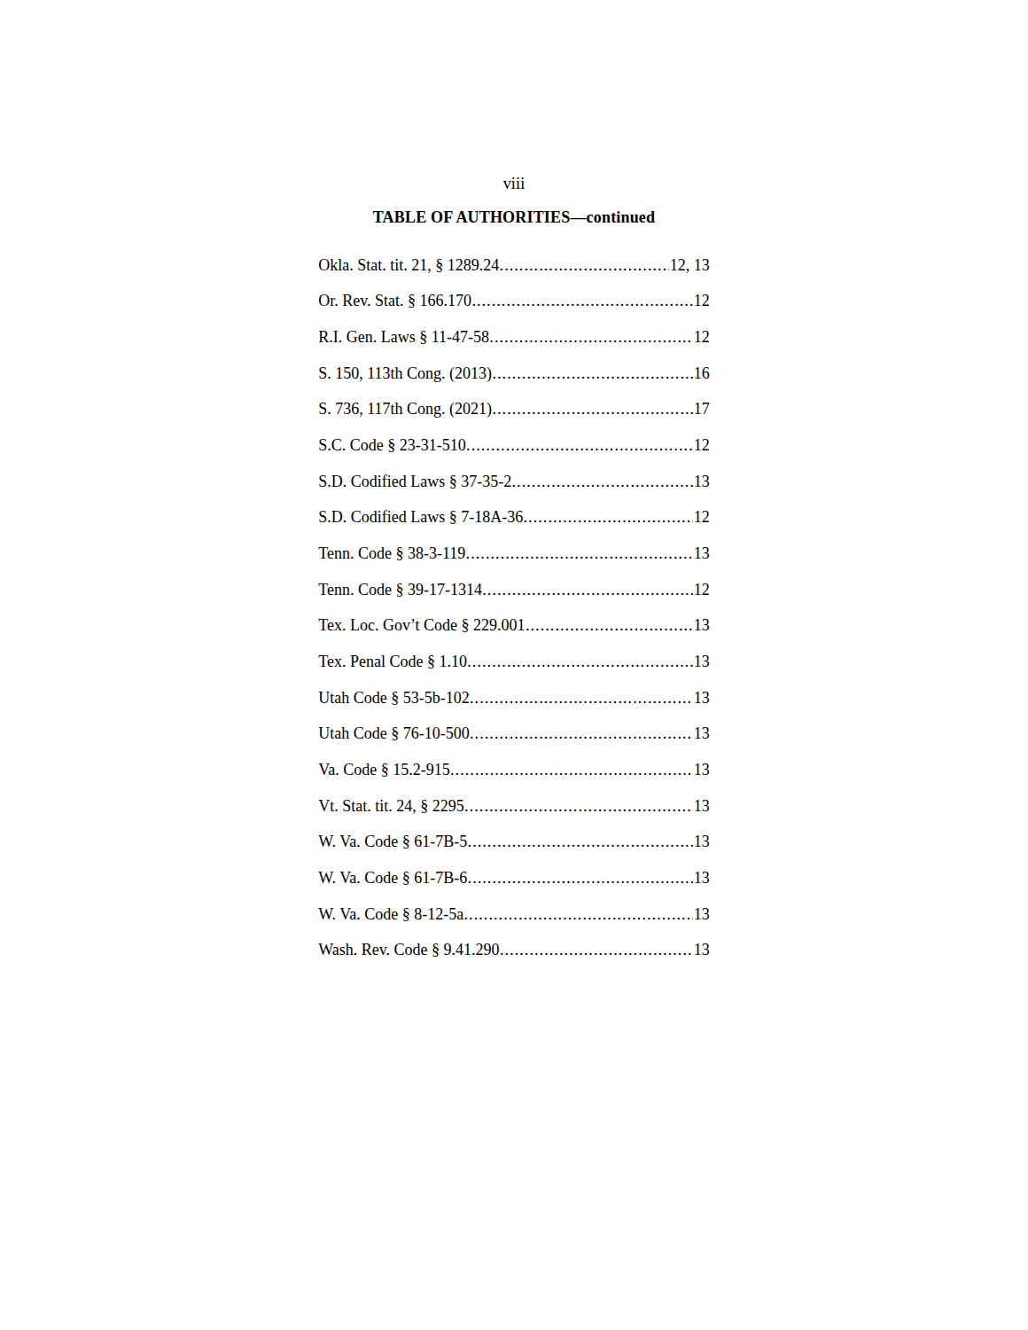viii
TABLE OF AUTHORITIES—continued
Okla. Stat. tit. 21, § 1289.24 ................................................................ 12, 13
Or. Rev. Stat. § 166.170 ................................................................ 12
R.I. Gen. Laws § 11-47-58 ................................................................ 12
S. 150, 113th Cong. (2013) ................................................................ 16
S. 736, 117th Cong. (2021) ................................................................ 17
S.C. Code § 23-31-510 ................................................................ 12
S.D. Codified Laws § 37-35-2 ................................................................ 13
S.D. Codified Laws § 7-18A-36 ................................................................ 12
Tenn. Code § 38-3-119 ................................................................ 13
Tenn. Code § 39-17-1314 ................................................................ 12
Tex. Loc. Gov’t Code § 229.001 ................................................................ 13
Tex. Penal Code § 1.10 ................................................................ 13
Utah Code § 53-5b-102 ................................................................ 13
Utah Code § 76-10-500 ................................................................ 13
Va. Code § 15.2-915 ................................................................ 13
Vt. Stat. tit. 24, § 2295 ................................................................ 13
W. Va. Code § 61-7B-5 ................................................................ 13
W. Va. Code § 61-7B-6 ................................................................ 13
W. Va. Code § 8-12-5a ................................................................ 13
Wash. Rev. Code § 9.41.290 ................................................................ 13